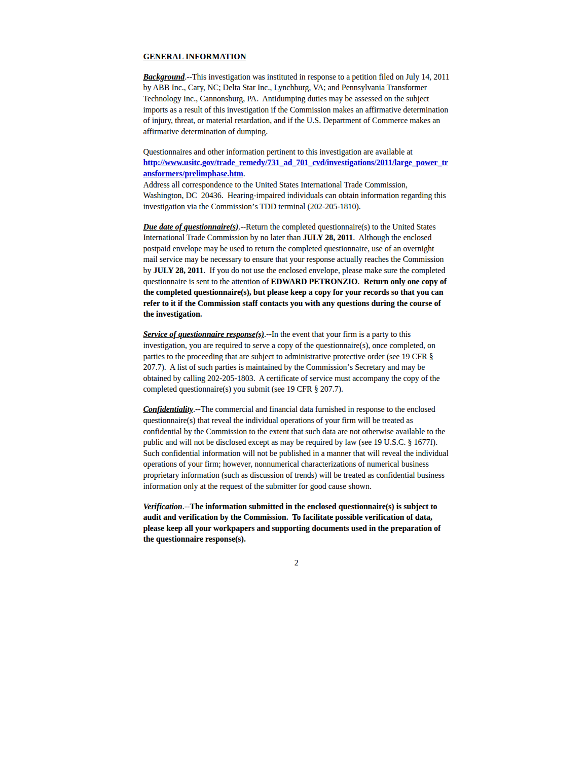GENERAL INFORMATION
Background.--This investigation was instituted in response to a petition filed on July 14, 2011 by ABB Inc., Cary, NC; Delta Star Inc., Lynchburg, VA; and Pennsylvania Transformer Technology Inc., Cannonsburg, PA. Antidumping duties may be assessed on the subject imports as a result of this investigation if the Commission makes an affirmative determination of injury, threat, or material retardation, and if the U.S. Department of Commerce makes an affirmative determination of dumping.
Questionnaires and other information pertinent to this investigation are available at
http://www.usitc.gov/trade_remedy/731_ad_701_cvd/investigations/2011/large_power_transformers/prelimphase.htm.
Address all correspondence to the United States International Trade Commission, Washington, DC 20436. Hearing-impaired individuals can obtain information regarding this investigation via the Commissionʼs TDD terminal (202-205-1810).
Due date of questionnaire(s).--Return the completed questionnaire(s) to the United States International Trade Commission by no later than JULY 28, 2011. Although the enclosed postpaid envelope may be used to return the completed questionnaire, use of an overnight mail service may be necessary to ensure that your response actually reaches the Commission by JULY 28, 2011. If you do not use the enclosed envelope, please make sure the completed questionnaire is sent to the attention of EDWARD PETRONZIO. Return only one copy of the completed questionnaire(s), but please keep a copy for your records so that you can refer to it if the Commission staff contacts you with any questions during the course of the investigation.
Service of questionnaire response(s).--In the event that your firm is a party to this investigation, you are required to serve a copy of the questionnaire(s), once completed, on parties to the proceeding that are subject to administrative protective order (see 19 CFR § 207.7). A list of such parties is maintained by the Commissionʼs Secretary and may be obtained by calling 202-205-1803. A certificate of service must accompany the copy of the completed questionnaire(s) you submit (see 19 CFR § 207.7).
Confidentiality.--The commercial and financial data furnished in response to the enclosed questionnaire(s) that reveal the individual operations of your firm will be treated as confidential by the Commission to the extent that such data are not otherwise available to the public and will not be disclosed except as may be required by law (see 19 U.S.C. § 1677f). Such confidential information will not be published in a manner that will reveal the individual operations of your firm; however, nonnumerical characterizations of numerical business proprietary information (such as discussion of trends) will be treated as confidential business information only at the request of the submitter for good cause shown.
Verification.--The information submitted in the enclosed questionnaire(s) is subject to audit and verification by the Commission. To facilitate possible verification of data, please keep all your workpapers and supporting documents used in the preparation of the questionnaire response(s).
2